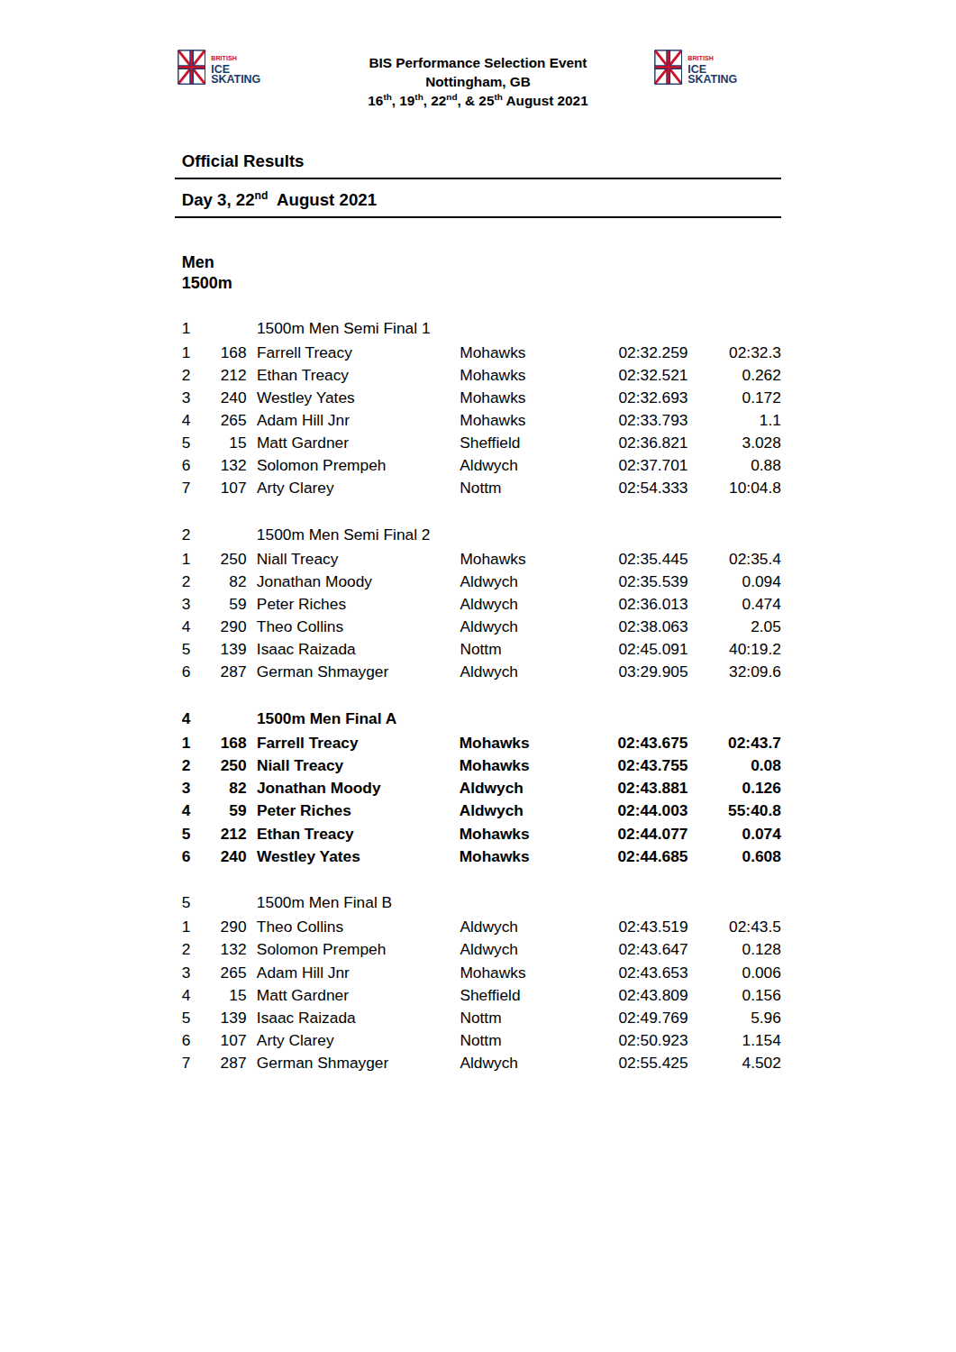BRITISH ICE SKATING
BIS Performance Selection Event
Nottingham, GB
16th, 19th, 22nd, & 25th August 2021
BRITISH ICE SKATING
Official Results
Day 3, 22nd August 2021
Men 1500m
| 1 | | 1500m Men Semi Final 1 |
| 1 | 168 | Farrell Treacy | Mohawks | 02:32.259 | 02:32.3 |
| 2 | 212 | Ethan Treacy | Mohawks | 02:32.521 | 0.262 |
| 3 | 240 | Westley Yates | Mohawks | 02:32.693 | 0.172 |
| 4 | 265 | Adam Hill Jnr | Mohawks | 02:33.793 | 1.1 |
| 5 | 15 | Matt Gardner | Sheffield | 02:36.821 | 3.028 |
| 6 | 132 | Solomon Prempeh | Aldwych | 02:37.701 | 0.88 |
| 7 | 107 | Arty Clarey | Nottm | 02:54.333 | 10:04.8 |
| 2 | | 1500m Men Semi Final 2 |
| 1 | 250 | Niall Treacy | Mohawks | 02:35.445 | 02:35.4 |
| 2 | 82 | Jonathan Moody | Aldwych | 02:35.539 | 0.094 |
| 3 | 59 | Peter Riches | Aldwych | 02:36.013 | 0.474 |
| 4 | 290 | Theo Collins | Aldwych | 02:38.063 | 2.05 |
| 5 | 139 | Isaac Raizada | Nottm | 02:45.091 | 40:19.2 |
| 6 | 287 | German Shmayger | Aldwych | 03:29.905 | 32:09.6 |
| 4 | | 1500m Men Final A |
| 1 | 168 | Farrell Treacy | Mohawks | 02:43.675 | 02:43.7 |
| 2 | 250 | Niall Treacy | Mohawks | 02:43.755 | 0.08 |
| 3 | 82 | Jonathan Moody | Aldwych | 02:43.881 | 0.126 |
| 4 | 59 | Peter Riches | Aldwych | 02:44.003 | 55:40.8 |
| 5 | 212 | Ethan Treacy | Mohawks | 02:44.077 | 0.074 |
| 6 | 240 | Westley Yates | Mohawks | 02:44.685 | 0.608 |
| 5 | | 1500m Men Final B |
| 1 | 290 | Theo Collins | Aldwych | 02:43.519 | 02:43.5 |
| 2 | 132 | Solomon Prempeh | Aldwych | 02:43.647 | 0.128 |
| 3 | 265 | Adam Hill Jnr | Mohawks | 02:43.653 | 0.006 |
| 4 | 15 | Matt Gardner | Sheffield | 02:43.809 | 0.156 |
| 5 | 139 | Isaac Raizada | Nottm | 02:49.769 | 5.96 |
| 6 | 107 | Arty Clarey | Nottm | 02:50.923 | 1.154 |
| 7 | 287 | German Shmayger | Aldwych | 02:55.425 | 4.502 |